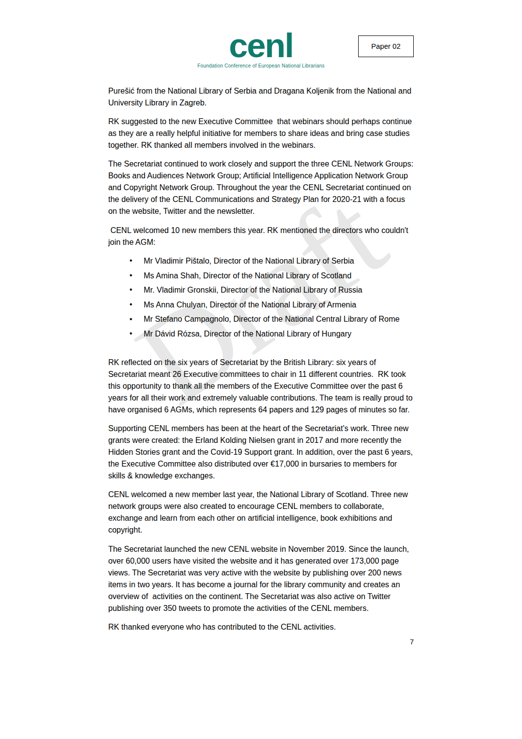Draft
cenl Foundation Conference of European National Librarians
Paper 02
Purešić from the National Library of Serbia and Dragana Koljenik from the National and University Library in Zagreb.
RK suggested to the new Executive Committee that webinars should perhaps continue as they are a really helpful initiative for members to share ideas and bring case studies together. RK thanked all members involved in the webinars.
The Secretariat continued to work closely and support the three CENL Network Groups: Books and Audiences Network Group; Artificial Intelligence Application Network Group and Copyright Network Group. Throughout the year the CENL Secretariat continued on the delivery of the CENL Communications and Strategy Plan for 2020-21 with a focus on the website, Twitter and the newsletter.
CENL welcomed 10 new members this year. RK mentioned the directors who couldn't join the AGM:
Mr Vladimir Pištalo, Director of the National Library of Serbia
Ms Amina Shah, Director of the National Library of Scotland
Mr. Vladimir Gronskii, Director of the National Library of Russia
Ms Anna Chulyan, Director of the National Library of Armenia
Mr Stefano Campagnolo, Director of the National Central Library of Rome
Mr Dávid Rózsa, Director of the National Library of Hungary
RK reflected on the six years of Secretariat by the British Library: six years of Secretariat meant 26 Executive committees to chair in 11 different countries. RK took this opportunity to thank all the members of the Executive Committee over the past 6 years for all their work and extremely valuable contributions. The team is really proud to have organised 6 AGMs, which represents 64 papers and 129 pages of minutes so far.
Supporting CENL members has been at the heart of the Secretariat's work. Three new grants were created: the Erland Kolding Nielsen grant in 2017 and more recently the Hidden Stories grant and the Covid-19 Support grant. In addition, over the past 6 years, the Executive Committee also distributed over €17,000 in bursaries to members for skills & knowledge exchanges.
CENL welcomed a new member last year, the National Library of Scotland. Three new network groups were also created to encourage CENL members to collaborate, exchange and learn from each other on artificial intelligence, book exhibitions and copyright.
The Secretariat launched the new CENL website in November 2019. Since the launch, over 60,000 users have visited the website and it has generated over 173,000 page views. The Secretariat was very active with the website by publishing over 200 news items in two years. It has become a journal for the library community and creates an overview of activities on the continent. The Secretariat was also active on Twitter publishing over 350 tweets to promote the activities of the CENL members.
RK thanked everyone who has contributed to the CENL activities.
7